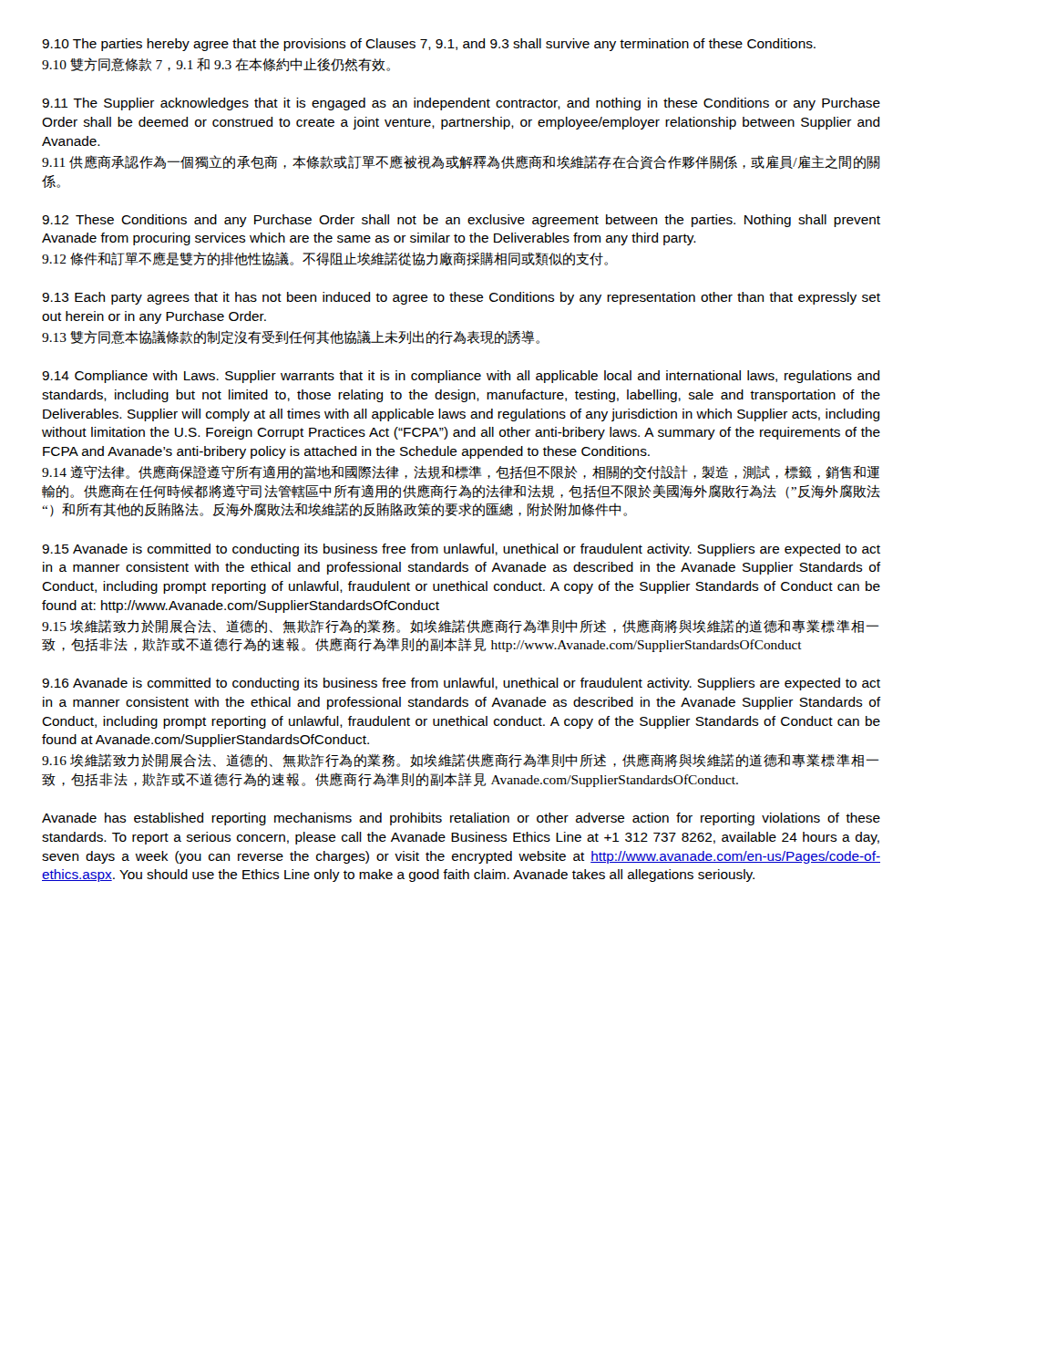9.10 The parties hereby agree that the provisions of Clauses 7, 9.1, and 9.3 shall survive any termination of these Conditions.
9.10 雙方同意條款 7，9.1 和 9.3 在本條約中止後仍然有效。
9.11 The Supplier acknowledges that it is engaged as an independent contractor, and nothing in these Conditions or any Purchase Order shall be deemed or construed to create a joint venture, partnership, or employee/employer relationship between Supplier and Avanade.
9.11 供應商承認作為一個獨立的承包商，本條款或訂單不應被視為或解釋為供應商和埃維諾存在合資合作夥伴關係，或雇員/雇主之間的關係。
9.12 These Conditions and any Purchase Order shall not be an exclusive agreement between the parties. Nothing shall prevent Avanade from procuring services which are the same as or similar to the Deliverables from any third party.
9.12 條件和訂單不應是雙方的排他性協議。不得阻止埃維諾從協力廠商採購相同或類似的支付。
9.13 Each party agrees that it has not been induced to agree to these Conditions by any representation other than that expressly set out herein or in any Purchase Order.
9.13 雙方同意本協議條款的制定沒有受到任何其他協議上未列出的行為表現的誘導。
9.14 Compliance with Laws. Supplier warrants that it is in compliance with all applicable local and international laws, regulations and standards, including but not limited to, those relating to the design, manufacture, testing, labelling, sale and transportation of the Deliverables. Supplier will comply at all times with all applicable laws and regulations of any jurisdiction in which Supplier acts, including without limitation the U.S. Foreign Corrupt Practices Act (“FCPA”) and all other anti-bribery laws. A summary of the requirements of the FCPA and Avanade’s anti-bribery policy is attached in the Schedule appended to these Conditions.
9.14 遵守法律。供應商保證遵守所有適用的當地和國際法律，法規和標準，包括但不限於，相關的交付設計，製造，測試，標籤，銷售和運輸的。供應商在任何時候都將遵守司法管轄區中所有適用的供應商行為的法律和法規，包括但不限於美國海外腐敗行為法（”反海外腐敗法“）和所有其他的反賄賂法。反海外腐敗法和埃維諾的反賄賂政策的要求的匯總，附於附加條件中。
9.15 Avanade is committed to conducting its business free from unlawful, unethical or fraudulent activity. Suppliers are expected to act in a manner consistent with the ethical and professional standards of Avanade as described in the Avanade Supplier Standards of Conduct, including prompt reporting of unlawful, fraudulent or unethical conduct. A copy of the Supplier Standards of Conduct can be found at: http://www.Avanade.com/SupplierStandardsOfConduct
9.15 埃維諾致力於開展合法、道德的、無欺詐行為的業務。如埃維諾供應商行為準則中所述，供應商將與埃維諾的道德和專業標準相一致，包括非法，欺詐或不道德行為的速報。供應商行為準則的副本詳見 http://www.Avanade.com/SupplierStandardsOfConduct
9.16 Avanade is committed to conducting its business free from unlawful, unethical or fraudulent activity. Suppliers are expected to act in a manner consistent with the ethical and professional standards of Avanade as described in the Avanade Supplier Standards of Conduct, including prompt reporting of unlawful, fraudulent or unethical conduct. A copy of the Supplier Standards of Conduct can be found at Avanade.com/SupplierStandardsOfConduct.
9.16 埃維諾致力於開展合法、道德的、無欺詐行為的業務。如埃維諾供應商行為準則中所述，供應商將與埃維諾的道德和專業標準相一致，包括非法，欺詐或不道德行為的速報。供應商行為準則的副本詳見 Avanade.com/SupplierStandardsOfConduct.
Avanade has established reporting mechanisms and prohibits retaliation or other adverse action for reporting violations of these standards. To report a serious concern, please call the Avanade Business Ethics Line at +1 312 737 8262, available 24 hours a day, seven days a week (you can reverse the charges) or visit the encrypted website at http://www.avanade.com/en-us/Pages/code-of-ethics.aspx. You should use the Ethics Line only to make a good faith claim. Avanade takes all allegations seriously.